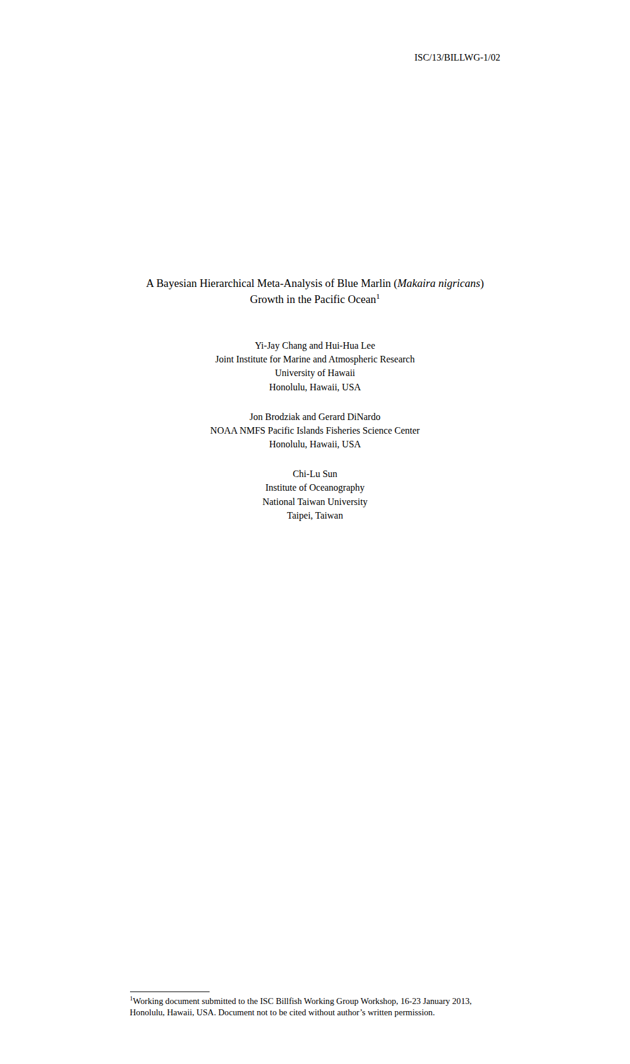ISC/13/BILLWG-1/02
A Bayesian Hierarchical Meta-Analysis of Blue Marlin (Makaira nigricans)
Growth in the Pacific Ocean1
Yi-Jay Chang and Hui-Hua Lee
Joint Institute for Marine and Atmospheric Research
University of Hawaii
Honolulu, Hawaii, USA
Jon Brodziak and Gerard DiNardo
NOAA NMFS Pacific Islands Fisheries Science Center
Honolulu, Hawaii, USA
Chi-Lu Sun
Institute of Oceanography
National Taiwan University
Taipei, Taiwan
1Working document submitted to the ISC Billfish Working Group Workshop, 16-23 January 2013, Honolulu, Hawaii, USA. Document not to be cited without author’s written permission.